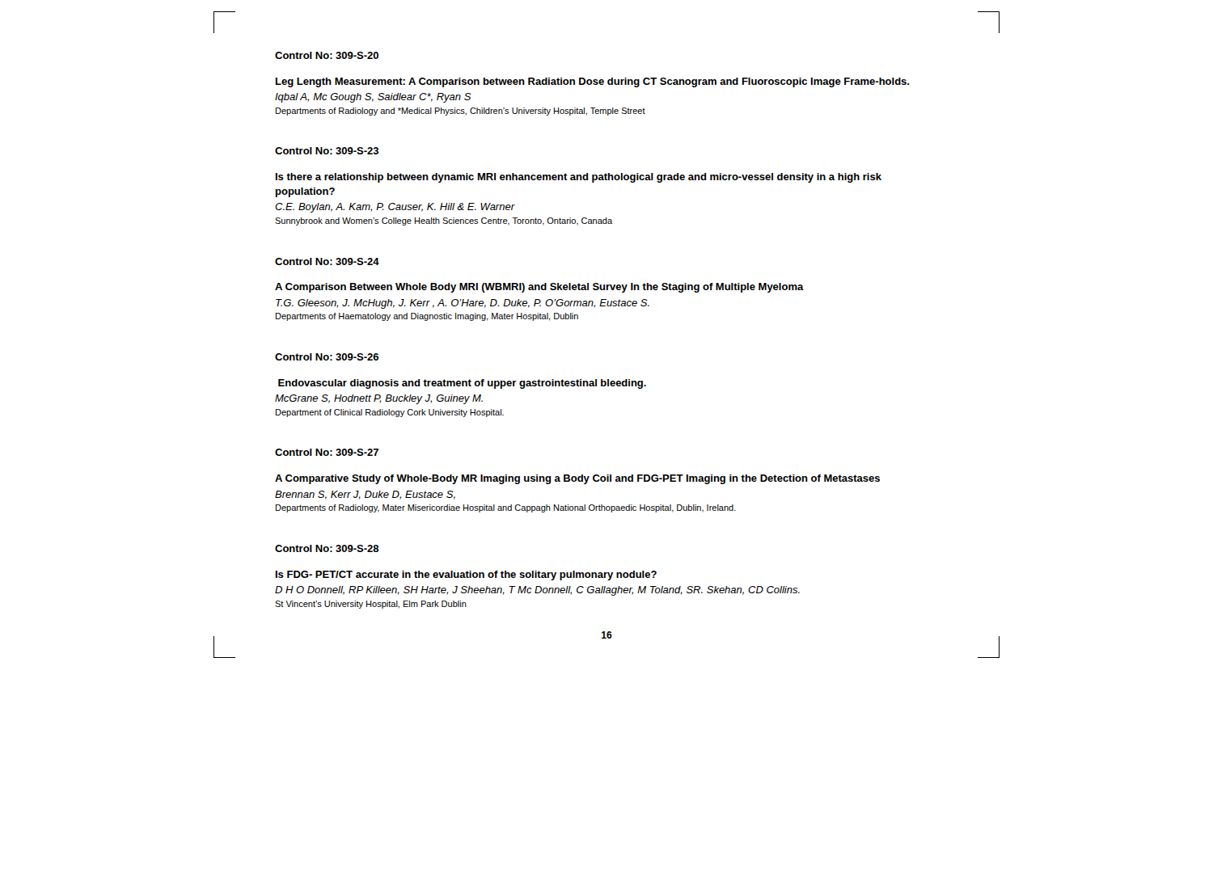Control No: 309-S-20
Leg Length Measurement: A Comparison between Radiation Dose during CT Scanogram and Fluoroscopic Image Frame-holds.
Iqbal A, Mc Gough S, Saidlear C*, Ryan S
Departments of Radiology and *Medical Physics, Children’s University Hospital, Temple Street
Control No: 309-S-23
Is there a relationship between dynamic MRI enhancement and pathological grade and micro-vessel density in a high risk population?
C.E. Boylan, A. Kam, P. Causer, K. Hill & E. Warner
Sunnybrook and Women’s College Health Sciences Centre, Toronto, Ontario, Canada
Control No: 309-S-24
A Comparison Between Whole Body MRI (WBMRI) and Skeletal Survey In the Staging of Multiple Myeloma
T.G. Gleeson, J. McHugh, J. Kerr , A. O’Hare, D. Duke, P. O’Gorman, Eustace S.
Departments of Haematology and Diagnostic Imaging, Mater Hospital, Dublin
Control No: 309-S-26
Endovascular diagnosis and treatment of upper gastrointestinal bleeding.
McGrane S, Hodnett P, Buckley J, Guiney M.
Department of Clinical Radiology Cork University Hospital.
Control No: 309-S-27
A Comparative Study of Whole-Body MR Imaging using a Body Coil and FDG-PET Imaging in the Detection of Metastases
Brennan S, Kerr J, Duke D, Eustace S,
Departments of Radiology, Mater Misericordiae Hospital and Cappagh National Orthopaedic Hospital, Dublin, Ireland.
Control No: 309-S-28
Is FDG- PET/CT accurate in the evaluation of the solitary pulmonary nodule?
D H O Donnell, RP Killeen, SH Harte, J Sheehan, T Mc Donnell, C Gallagher, M Toland, SR. Skehan, CD Collins.
St Vincent’s University Hospital, Elm Park Dublin
16